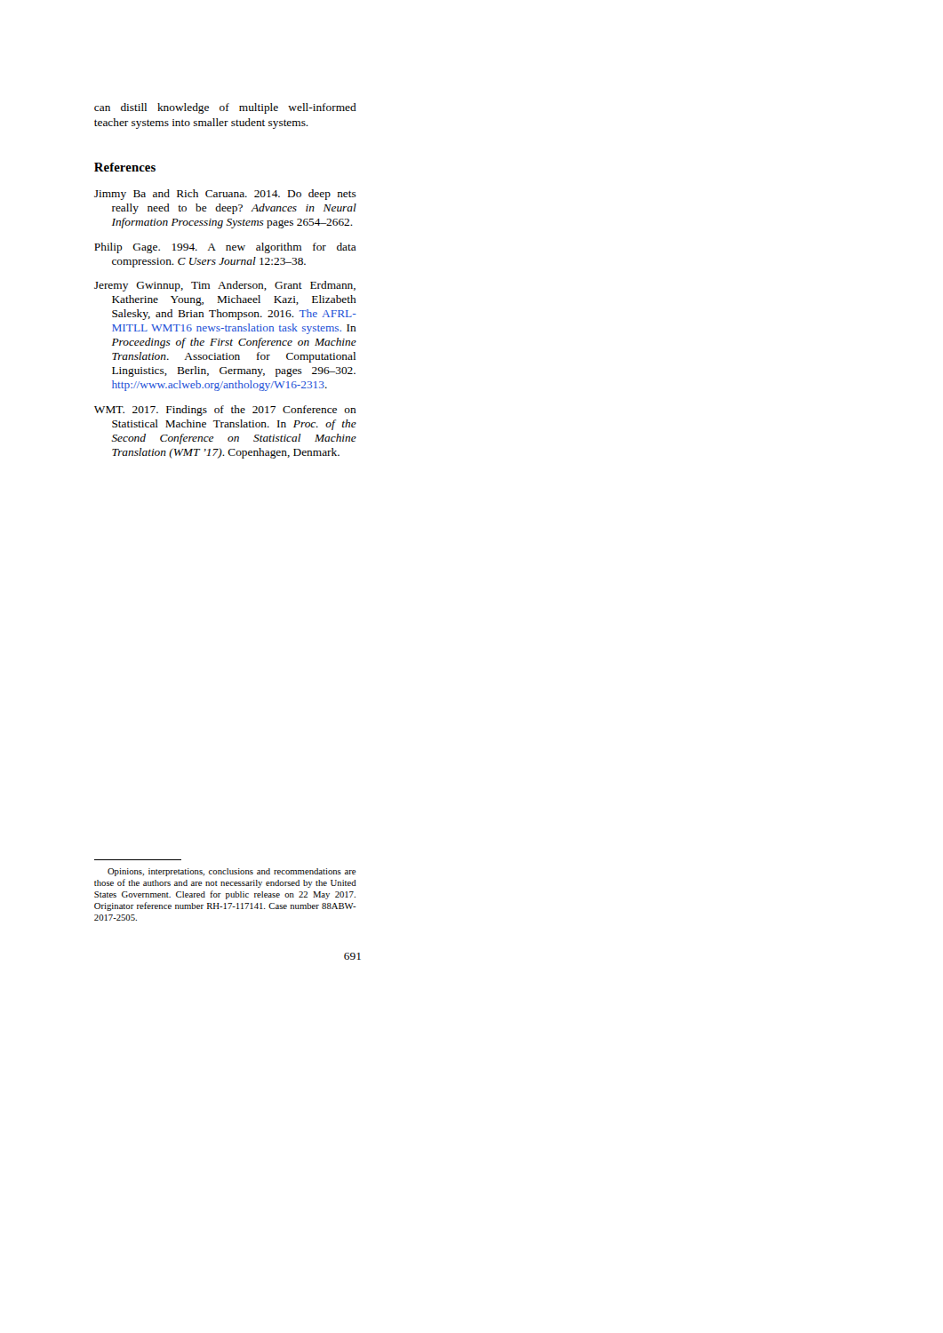can distill knowledge of multiple well-informed teacher systems into smaller student systems.
References
Jimmy Ba and Rich Caruana. 2014. Do deep nets really need to be deep? Advances in Neural Information Processing Systems pages 2654–2662.
Philip Gage. 1994. A new algorithm for data compression. C Users Journal 12:23–38.
Jeremy Gwinnup, Tim Anderson, Grant Erdmann, Katherine Young, Michaeel Kazi, Elizabeth Salesky, and Brian Thompson. 2016. The AFRL-MITLL WMT16 news-translation task systems. In Proceedings of the First Conference on Machine Translation. Association for Computational Linguistics, Berlin, Germany, pages 296–302. http://www.aclweb.org/anthology/W16-2313.
WMT. 2017. Findings of the 2017 Conference on Statistical Machine Translation. In Proc. of the Second Conference on Statistical Machine Translation (WMT ’17). Copenhagen, Denmark.
Opinions, interpretations, conclusions and recommendations are those of the authors and are not necessarily endorsed by the United States Government. Cleared for public release on 22 May 2017. Originator reference number RH-17-117141. Case number 88ABW-2017-2505.
691